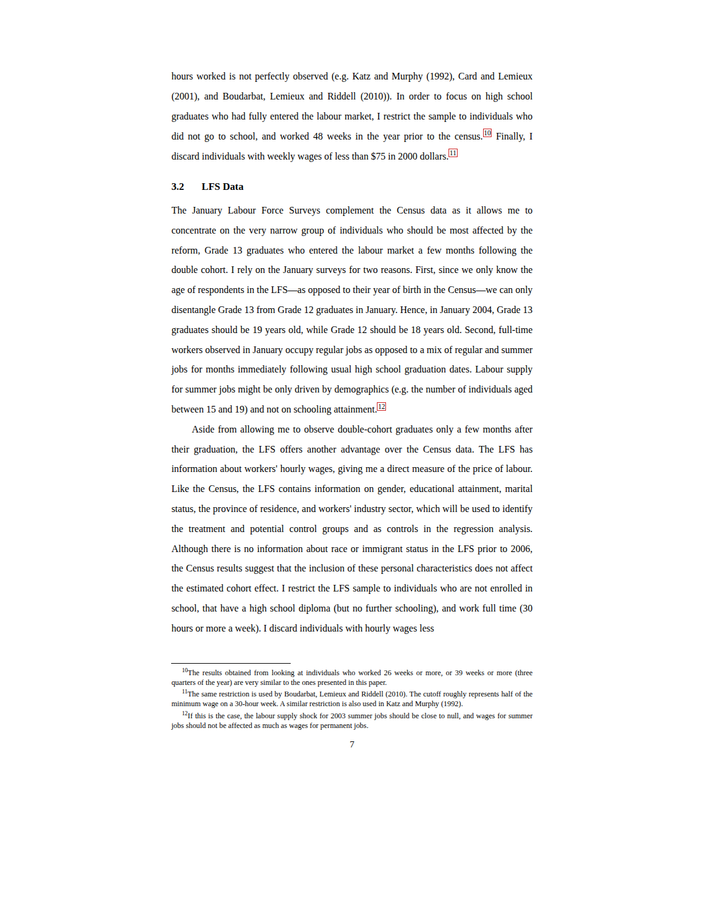hours worked is not perfectly observed (e.g. Katz and Murphy (1992), Card and Lemieux (2001), and Boudarbat, Lemieux and Riddell (2010)). In order to focus on high school graduates who had fully entered the labour market, I restrict the sample to individuals who did not go to school, and worked 48 weeks in the year prior to the census.10 Finally, I discard individuals with weekly wages of less than $75 in 2000 dollars.11
3.2 LFS Data
The January Labour Force Surveys complement the Census data as it allows me to concentrate on the very narrow group of individuals who should be most affected by the reform, Grade 13 graduates who entered the labour market a few months following the double cohort. I rely on the January surveys for two reasons. First, since we only know the age of respondents in the LFS—as opposed to their year of birth in the Census—we can only disentangle Grade 13 from Grade 12 graduates in January. Hence, in January 2004, Grade 13 graduates should be 19 years old, while Grade 12 should be 18 years old. Second, full-time workers observed in January occupy regular jobs as opposed to a mix of regular and summer jobs for months immediately following usual high school graduation dates. Labour supply for summer jobs might be only driven by demographics (e.g. the number of individuals aged between 15 and 19) and not on schooling attainment.12
Aside from allowing me to observe double-cohort graduates only a few months after their graduation, the LFS offers another advantage over the Census data. The LFS has information about workers' hourly wages, giving me a direct measure of the price of labour. Like the Census, the LFS contains information on gender, educational attainment, marital status, the province of residence, and workers' industry sector, which will be used to identify the treatment and potential control groups and as controls in the regression analysis. Although there is no information about race or immigrant status in the LFS prior to 2006, the Census results suggest that the inclusion of these personal characteristics does not affect the estimated cohort effect. I restrict the LFS sample to individuals who are not enrolled in school, that have a high school diploma (but no further schooling), and work full time (30 hours or more a week). I discard individuals with hourly wages less
10The results obtained from looking at individuals who worked 26 weeks or more, or 39 weeks or more (three quarters of the year) are very similar to the ones presented in this paper.
11The same restriction is used by Boudarbat, Lemieux and Riddell (2010). The cutoff roughly represents half of the minimum wage on a 30-hour week. A similar restriction is also used in Katz and Murphy (1992).
12If this is the case, the labour supply shock for 2003 summer jobs should be close to null, and wages for summer jobs should not be affected as much as wages for permanent jobs.
7